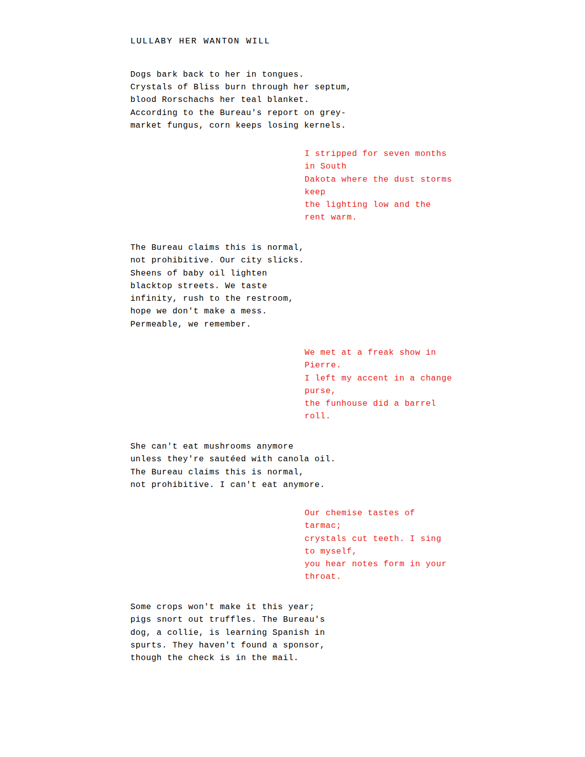LULLABY HER WANTON WILL
Dogs bark back to her in tongues. Crystals of Bliss burn through her septum, blood Rorschachs her teal blanket. According to the Bureau's report on grey- market fungus, corn keeps losing kernels.
I stripped for seven months in South Dakota where the dust storms keep the lighting low and the rent warm.
The Bureau claims this is normal, not prohibitive. Our city slicks. Sheens of baby oil lighten blacktop streets. We taste infinity, rush to the restroom, hope we don't make a mess. Permeable, we remember.
We met at a freak show in Pierre. I left my accent in a change purse, the funhouse did a barrel roll.
She can't eat mushrooms anymore unless they're sautéed with canola oil. The Bureau claims this is normal, not prohibitive. I can't eat anymore.
Our chemise tastes of tarmac; crystals cut teeth. I sing to myself, you hear notes form in your throat.
Some crops won't make it this year; pigs snort out truffles. The Bureau's dog, a collie, is learning Spanish in spurts. They haven't found a sponsor, though the check is in the mail.